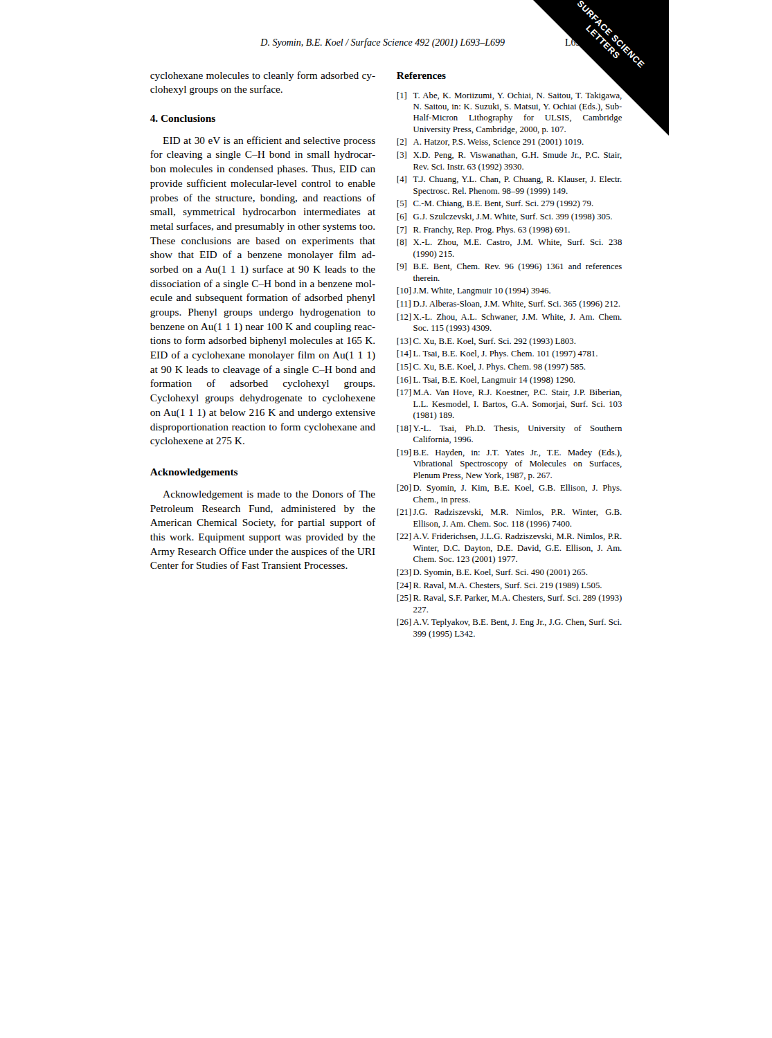SURFACE SCIENCE
LETTERS
D. Syomin, B.E. Koel / Surface Science 492 (2001) L693–L699 L699
cyclohexane molecules to cleanly form adsorbed cyclohexyl groups on the surface.
4. Conclusions
EID at 30 eV is an efficient and selective process for cleaving a single C–H bond in small hydrocarbon molecules in condensed phases. Thus, EID can provide sufficient molecular-level control to enable probes of the structure, bonding, and reactions of small, symmetrical hydrocarbon intermediates at metal surfaces, and presumably in other systems too. These conclusions are based on experiments that show that EID of a benzene monolayer film adsorbed on a Au(1 1 1) surface at 90 K leads to the dissociation of a single C–H bond in a benzene molecule and subsequent formation of adsorbed phenyl groups. Phenyl groups undergo hydrogenation to benzene on Au(1 1 1) near 100 K and coupling reactions to form adsorbed biphenyl molecules at 165 K. EID of a cyclohexane monolayer film on Au(1 1 1) at 90 K leads to cleavage of a single C–H bond and formation of adsorbed cyclohexyl groups. Cyclohexyl groups dehydrogenate to cyclohexene on Au(1 1 1) at below 216 K and undergo extensive disproportionation reaction to form cyclohexane and cyclohexene at 275 K.
Acknowledgements
Acknowledgement is made to the Donors of The Petroleum Research Fund, administered by the American Chemical Society, for partial support of this work. Equipment support was provided by the Army Research Office under the auspices of the URI Center for Studies of Fast Transient Processes.
References
T. Abe, K. Moriizumi, Y. Ochiai, N. Saitou, T. Takigawa, N. Saitou, in: K. Suzuki, S. Matsui, Y. Ochiai (Eds.), Sub-Half-Micron Lithography for ULSIS, Cambridge University Press, Cambridge, 2000, p. 107.
A. Hatzor, P.S. Weiss, Science 291 (2001) 1019.
X.D. Peng, R. Viswanathan, G.H. Smude Jr., P.C. Stair, Rev. Sci. Instr. 63 (1992) 3930.
T.J. Chuang, Y.L. Chan, P. Chuang, R. Klauser, J. Electr. Spectrosc. Rel. Phenom. 98–99 (1999) 149.
C.-M. Chiang, B.E. Bent, Surf. Sci. 279 (1992) 79.
G.J. Szulczevski, J.M. White, Surf. Sci. 399 (1998) 305.
R. Franchy, Rep. Prog. Phys. 63 (1998) 691.
X.-L. Zhou, M.E. Castro, J.M. White, Surf. Sci. 238 (1990) 215.
B.E. Bent, Chem. Rev. 96 (1996) 1361 and references therein.
J.M. White, Langmuir 10 (1994) 3946.
D.J. Alberas-Sloan, J.M. White, Surf. Sci. 365 (1996) 212.
X.-L. Zhou, A.L. Schwaner, J.M. White, J. Am. Chem. Soc. 115 (1993) 4309.
C. Xu, B.E. Koel, Surf. Sci. 292 (1993) L803.
L. Tsai, B.E. Koel, J. Phys. Chem. 101 (1997) 4781.
C. Xu, B.E. Koel, J. Phys. Chem. 98 (1997) 585.
L. Tsai, B.E. Koel, Langmuir 14 (1998) 1290.
M.A. Van Hove, R.J. Koestner, P.C. Stair, J.P. Biberian, L.L. Kesmodel, I. Bartos, G.A. Somorjai, Surf. Sci. 103 (1981) 189.
Y.-L. Tsai, Ph.D. Thesis, University of Southern California, 1996.
B.E. Hayden, in: J.T. Yates Jr., T.E. Madey (Eds.), Vibrational Spectroscopy of Molecules on Surfaces, Plenum Press, New York, 1987, p. 267.
D. Syomin, J. Kim, B.E. Koel, G.B. Ellison, J. Phys. Chem., in press.
J.G. Radziszevski, M.R. Nimlos, P.R. Winter, G.B. Ellison, J. Am. Chem. Soc. 118 (1996) 7400.
A.V. Friderichsen, J.L.G. Radziszevski, M.R. Nimlos, P.R. Winter, D.C. Dayton, D.E. David, G.E. Ellison, J. Am. Chem. Soc. 123 (2001) 1977.
D. Syomin, B.E. Koel, Surf. Sci. 490 (2001) 265.
R. Raval, M.A. Chesters, Surf. Sci. 219 (1989) L505.
R. Raval, S.F. Parker, M.A. Chesters, Surf. Sci. 289 (1993) 227.
A.V. Teplyakov, B.E. Bent, J. Eng Jr., J.G. Chen, Surf. Sci. 399 (1995) L342.